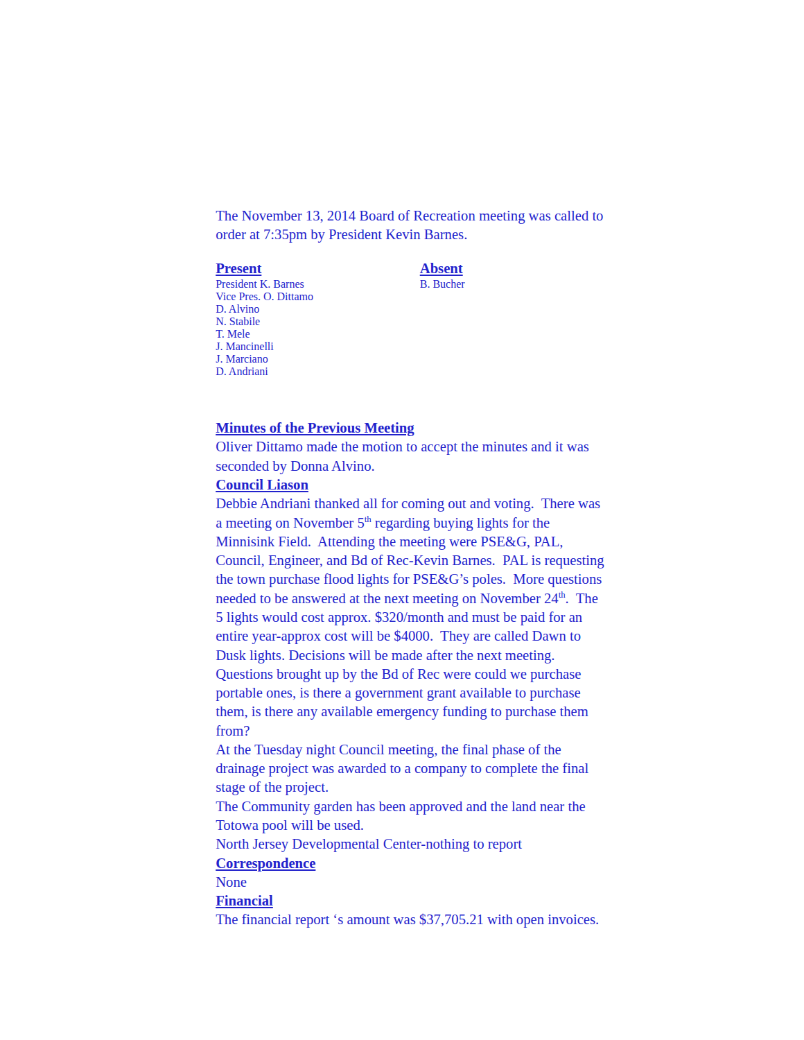The November 13, 2014 Board of Recreation meeting was called to order at 7:35pm by President Kevin Barnes.
Present
Absent
President K. Barnes
B. Bucher
Vice Pres. O. Dittamo
D. Alvino
N. Stabile
T. Mele
J. Mancinelli
J. Marciano
D. Andriani
Minutes of the Previous Meeting
Oliver Dittamo made the motion to accept the minutes and it was seconded by Donna Alvino.
Council Liason
Debbie Andriani thanked all for coming out and voting. There was a meeting on November 5th regarding buying lights for the Minnisink Field. Attending the meeting were PSE&G, PAL, Council, Engineer, and Bd of Rec-Kevin Barnes. PAL is requesting the town purchase flood lights for PSE&G’s poles. More questions needed to be answered at the next meeting on November 24th. The 5 lights would cost approx. $320/month and must be paid for an entire year-approx cost will be $4000. They are called Dawn to Dusk lights. Decisions will be made after the next meeting. Questions brought up by the Bd of Rec were could we purchase portable ones, is there a government grant available to purchase them, is there any available emergency funding to purchase them from?
At the Tuesday night Council meeting, the final phase of the drainage project was awarded to a company to complete the final stage of the project.
The Community garden has been approved and the land near the Totowa pool will be used.
North Jersey Developmental Center-nothing to report
Correspondence
None
Financial
The financial report ‘s amount was $37,705.21 with open invoices.